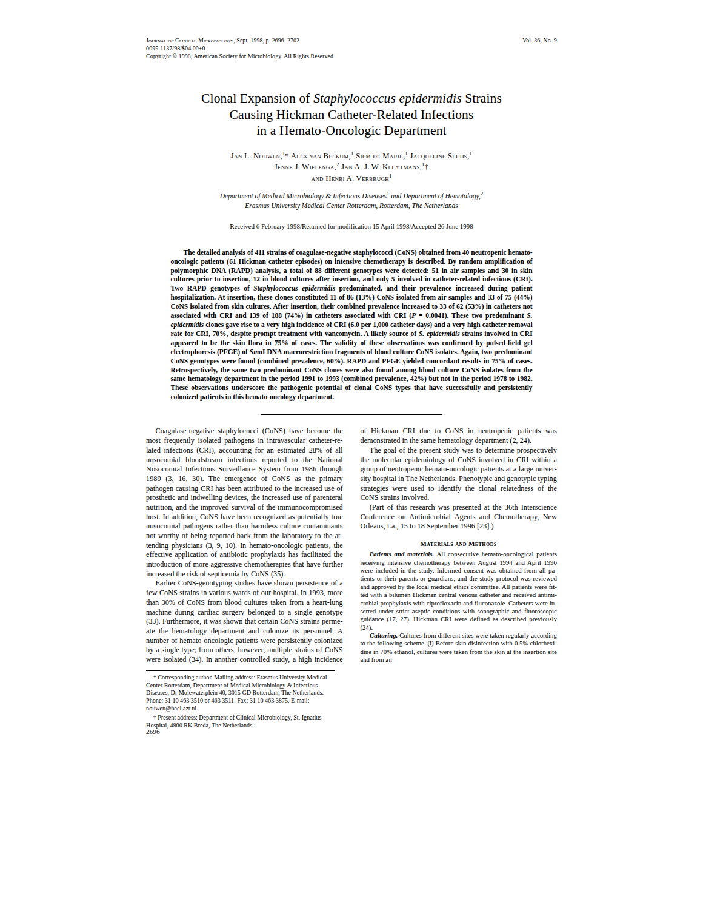Journal of Clinical Microbiology, Sept. 1998, p. 2696–2702
0095-1137/98/$04.00+0
Copyright © 1998, American Society for Microbiology. All Rights Reserved.
Vol. 36, No. 9
Clonal Expansion of Staphylococcus epidermidis Strains
Causing Hickman Catheter-Related Infections
in a Hemato-Oncologic Department
Jan L. Nouwen,1* Alex van Belkum,1 Siem de Marie,1 Jacqueline Sluijs,1
Jenne J. Wielenga,2 Jan A. J. W. Kluytmans,1†
and Henri A. Verbrugh1
Department of Medical Microbiology & Infectious Diseases1 and Department of Hematology,2
Erasmus University Medical Center Rotterdam, Rotterdam, The Netherlands
Received 6 February 1998/Returned for modification 15 April 1998/Accepted 26 June 1998
The detailed analysis of 411 strains of coagulase-negative staphylococci (CoNS) obtained from 40 neutropenic hemato-oncologic patients (61 Hickman catheter episodes) on intensive chemotherapy is described. By random amplification of polymorphic DNA (RAPD) analysis, a total of 88 different genotypes were detected: 51 in air samples and 30 in skin cultures prior to insertion, 12 in blood cultures after insertion, and only 5 involved in catheter-related infections (CRI). Two RAPD genotypes of Staphylococcus epidermidis predominated, and their prevalence increased during patient hospitalization. At insertion, these clones constituted 11 of 86 (13%) CoNS isolated from air samples and 33 of 75 (44%) CoNS isolated from skin cultures. After insertion, their combined prevalence increased to 33 of 62 (53%) in catheters not associated with CRI and 139 of 188 (74%) in catheters associated with CRI (P = 0.0041). These two predominant S. epidermidis clones gave rise to a very high incidence of CRI (6.0 per 1,000 catheter days) and a very high catheter removal rate for CRI, 70%, despite prompt treatment with vancomycin. A likely source of S. epidermidis strains involved in CRI appeared to be the skin flora in 75% of cases. The validity of these observations was confirmed by pulsed-field gel electrophoresis (PFGE) of Sma I DNA macrorestriction fragments of blood culture CoNS isolates. Again, two predominant CoNS genotypes were found (combined prevalence, 60%). RAPD and PFGE yielded concordant results in 75% of cases. Retrospectively, the same two predominant CoNS clones were also found among blood culture CoNS isolates from the same hematology department in the period 1991 to 1993 (combined prevalence, 42%) but not in the period 1978 to 1982. These observations underscore the pathogenic potential of clonal CoNS types that have successfully and persistently colonized patients in this hemato-oncology department.
Coagulase-negative staphylococci (CoNS) have become the most frequently isolated pathogens in intravascular catheter-related infections (CRI), accounting for an estimated 28% of all nosocomial bloodstream infections reported to the National Nosocomial Infections Surveillance System from 1986 through 1989 (3, 16, 30). The emergence of CoNS as the primary pathogen causing CRI has been attributed to the increased use of prosthetic and indwelling devices, the increased use of parenteral nutrition, and the improved survival of the immunocompromised host. In addition, CoNS have been recognized as potentially true nosocomial pathogens rather than harmless culture contaminants not worthy of being reported back from the laboratory to the attending physicians (3, 9, 10). In hemato-oncologic patients, the effective application of antibiotic prophylaxis has facilitated the introduction of more aggressive chemotherapies that have further increased the risk of septicemia by CoNS (35).
Earlier CoNS-genotyping studies have shown persistence of a few CoNS strains in various wards of our hospital. In 1993, more than 30% of CoNS from blood cultures taken from a heart-lung machine during cardiac surgery belonged to a single genotype (33). Furthermore, it was shown that certain CoNS strains permeate the hematology department and colonize its personnel. A number of hemato-oncologic patients were persistently colonized by a single type; from others, however, multiple strains of CoNS were isolated (34). In another controlled study, a high incidence of Hickman CRI due to CoNS in neutropenic patients was demonstrated in the same hematology department (2, 24).
The goal of the present study was to determine prospectively the molecular epidemiology of CoNS involved in CRI within a group of neutropenic hemato-oncologic patients at a large university hospital in The Netherlands. Phenotypic and genotypic typing strategies were used to identify the clonal relatedness of the CoNS strains involved.
(Part of this research was presented at the 36th Interscience Conference on Antimicrobial Agents and Chemotherapy, New Orleans, La., 15 to 18 September 1996 [23].)
Materials and Methods
Patients and materials. All consecutive hemato-oncological patients receiving intensive chemotherapy between August 1994 and April 1996 were included in the study. Informed consent was obtained from all patients or their parents or guardians, and the study protocol was reviewed and approved by the local medical ethics committee. All patients were fitted with a bilumen Hickman central venous catheter and received antimicrobial prophylaxis with ciprofloxacin and fluconazole. Catheters were inserted under strict aseptic conditions with sonographic and fluoroscopic guidance (17, 27). Hickman CRI were defined as described previously (24).
Culturing. Cultures from different sites were taken regularly according to the following scheme. (i) Before skin disinfection with 0.5% chlorhexidine in 70% ethanol, cultures were taken from the skin at the insertion site and from air
* Corresponding author. Mailing address: Erasmus University Medical Center Rotterdam, Department of Medical Microbiology & Infectious Diseases, Dr Molewaterplein 40, 3015 GD Rotterdam, The Netherlands. Phone: 31 10 463 3510 or 463 3511. Fax: 31 10 463 3875. E-mail: nouwen@bacl.azr.nl.
† Present address: Department of Clinical Microbiology, St. Ignatius Hospital, 4800 RK Breda, The Netherlands.
2696